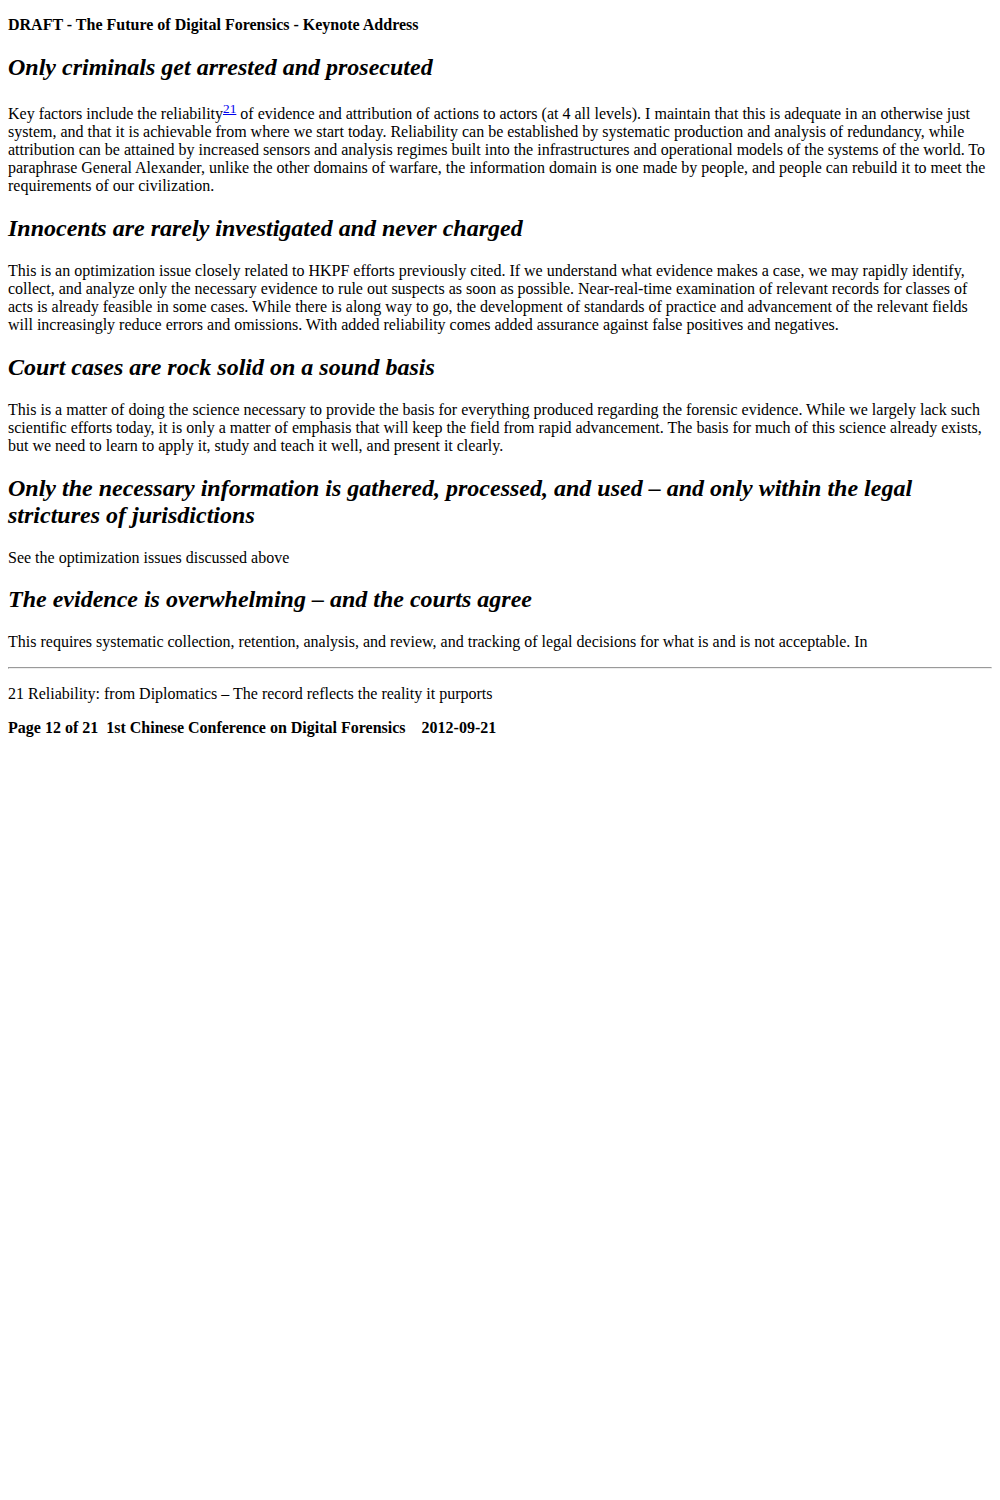DRAFT - The Future of Digital Forensics - Keynote Address
Only criminals get arrested and prosecuted
Key factors include the reliability21 of evidence and attribution of actions to actors (at 4 all levels). I maintain that this is adequate in an otherwise just system, and that it is achievable from where we start today. Reliability can be established by systematic production and analysis of redundancy, while attribution can be attained by increased sensors and analysis regimes built into the infrastructures and operational models of the systems of the world. To paraphrase General Alexander, unlike the other domains of warfare, the information domain is one made by people, and people can rebuild it to meet the requirements of our civilization.
Innocents are rarely investigated and never charged
This is an optimization issue closely related to HKPF efforts previously cited. If we understand what evidence makes a case, we may rapidly identify, collect, and analyze only the necessary evidence to rule out suspects as soon as possible. Near-real-time examination of relevant records for classes of acts is already feasible in some cases. While there is along way to go, the development of standards of practice and advancement of the relevant fields will increasingly reduce errors and omissions. With added reliability comes added assurance against false positives and negatives.
Court cases are rock solid on a sound basis
This is a matter of doing the science necessary to provide the basis for everything produced regarding the forensic evidence. While we largely lack such scientific efforts today, it is only a matter of emphasis that will keep the field from rapid advancement. The basis for much of this science already exists, but we need to learn to apply it, study and teach it well, and present it clearly.
Only the necessary information is gathered, processed, and used – and only within the legal strictures of jurisdictions
See the optimization issues discussed above
The evidence is overwhelming – and the courts agree
This requires systematic collection, retention, analysis, and review, and tracking of legal decisions for what is and is not acceptable. In
21 Reliability: from Diplomatics – The record reflects the reality it purports
Page 12 of 21 1st Chinese Conference on Digital Forensics 2012-09-21